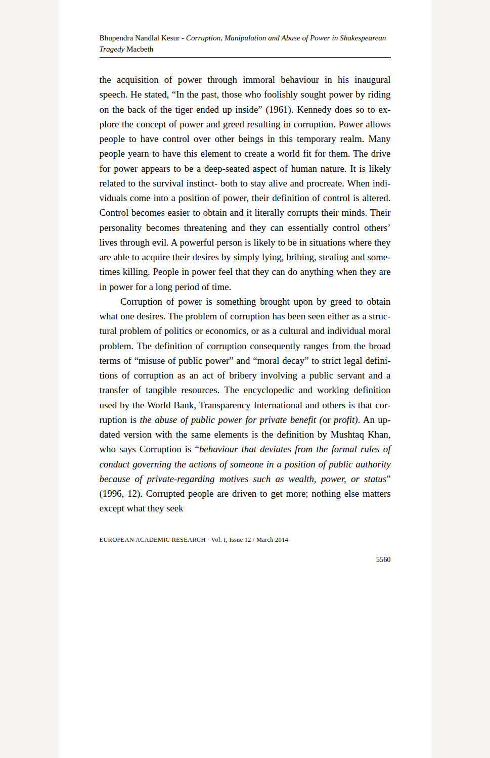Bhupendra Nandlal Kesur - Corruption, Manipulation and Abuse of Power in Shakespearean Tragedy Macbeth
the acquisition of power through immoral behaviour in his inaugural speech. He stated, “In the past, those who foolishly sought power by riding on the back of the tiger ended up inside” (1961). Kennedy does so to explore the concept of power and greed resulting in corruption. Power allows people to have control over other beings in this temporary realm. Many people yearn to have this element to create a world fit for them. The drive for power appears to be a deep-seated aspect of human nature. It is likely related to the survival instinct- both to stay alive and procreate. When individuals come into a position of power, their definition of control is altered. Control becomes easier to obtain and it literally corrupts their minds. Their personality becomes threatening and they can essentially control others’ lives through evil. A powerful person is likely to be in situations where they are able to acquire their desires by simply lying, bribing, stealing and sometimes killing. People in power feel that they can do anything when they are in power for a long period of time.
Corruption of power is something brought upon by greed to obtain what one desires. The problem of corruption has been seen either as a structural problem of politics or economics, or as a cultural and individual moral problem. The definition of corruption consequently ranges from the broad terms of “misuse of public power” and “moral decay” to strict legal definitions of corruption as an act of bribery involving a public servant and a transfer of tangible resources. The encyclopedic and working definition used by the World Bank, Transparency International and others is that corruption is the abuse of public power for private benefit (or profit). An updated version with the same elements is the definition by Mushtaq Khan, who says Corruption is “behaviour that deviates from the formal rules of conduct governing the actions of someone in a position of public authority because of private-regarding motives such as wealth, power, or status” (1996, 12). Corrupted people are driven to get more; nothing else matters except what they seek
EUROPEAN ACADEMIC RESEARCH - Vol. I, Issue 12 / March 2014
5560